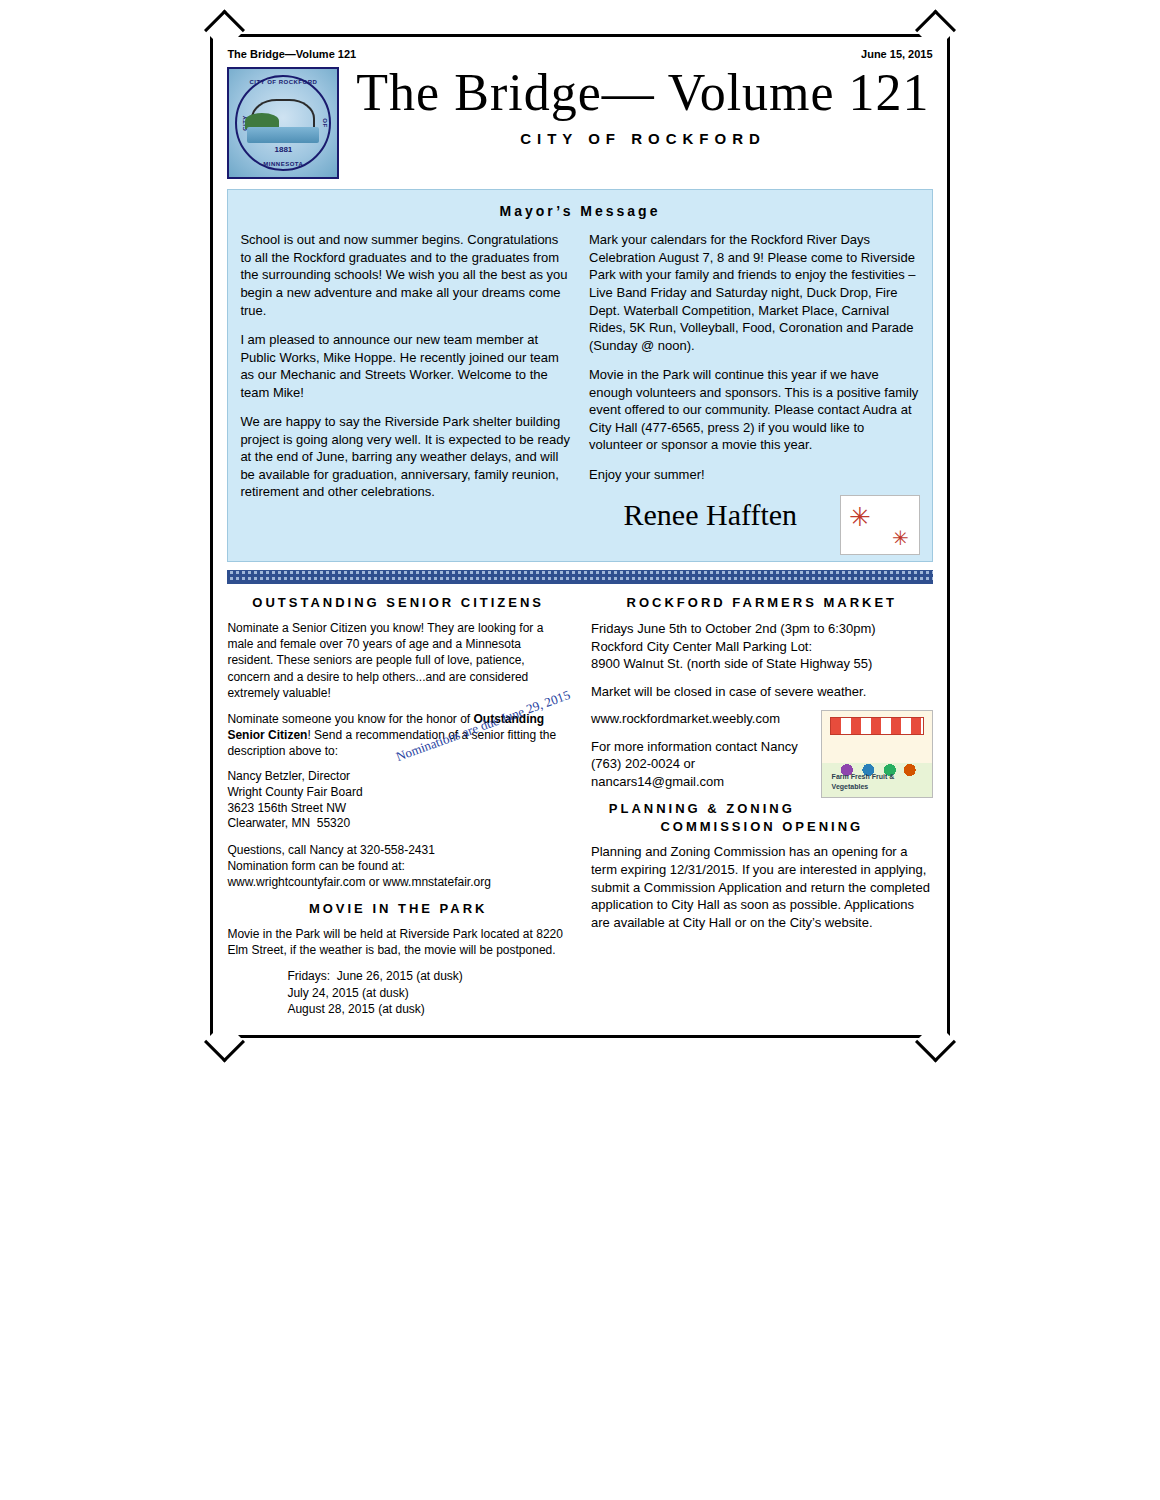The Bridge—Volume 121 June 15, 2015
CITY OF ROCKFORD
MINNESOTA
CITY
OF
1881
The Bridge— Volume 121
City of Rockford
Mayor’s message
School is out and now summer begins. Congratulations to all the Rockford graduates and to the graduates from the surrounding schools! We wish you all the best as you begin a new adventure and make all your dreams come true.
I am pleased to announce our new team member at Public Works, Mike Hoppe. He recently joined our team as our Mechanic and Streets Worker. Welcome to the team Mike!
We are happy to say the Riverside Park shelter building project is going along very well. It is expected to be ready at the end of June, barring any weather delays, and will be available for graduation, anniversary, family reunion, retirement and other celebrations.
Mark your calendars for the Rockford River Days Celebration August 7, 8 and 9! Please come to Riverside Park with your family and friends to enjoy the festivities – Live Band Friday and Saturday night, Duck Drop, Fire Dept. Waterball Competition, Market Place, Carnival Rides, 5K Run, Volleyball, Food, Coronation and Parade (Sunday @ noon).
Movie in the Park will continue this year if we have enough volunteers and sponsors. This is a positive family event offered to our community. Please contact Audra at City Hall (477-6565, press 2) if you would like to volunteer or sponsor a movie this year.
Enjoy your summer!
Renee Hafften
Outstanding Senior Citizens
Nominate a Senior Citizen you know! They are looking for a male and female over 70 years of age and a Minnesota resident. These seniors are people full of love, patience, concern and a desire to help others...and are considered extremely valuable!
Nominate someone you know for the honor of Outstanding Senior Citizen! Send a recommendation of a senior fitting the description above to:
Nominations are due June 29, 2015
Nancy Betzler, Director
Wright County Fair Board
3623 156th Street NW
Clearwater, MN 55320
Questions, call Nancy at 320-558-2431
Nomination form can be found at:
www.wrightcountyfair.com or www.mnstatefair.org
Movie in the Park
Movie in the Park will be held at Riverside Park located at 8220 Elm Street, if the weather is bad, the movie will be postponed.
Fridays: June 26, 2015 (at dusk)
July 24, 2015 (at dusk)
August 28, 2015 (at dusk)
Rockford Farmers Market
Fridays June 5th to October 2nd (3pm to 6:30pm)
Rockford City Center Mall Parking Lot:
8900 Walnut St. (north side of State Highway 55)
Market will be closed in case of severe weather.
Farm Fresh Fruit & Vegetables
www.rockfordmarket.weebly.com
For more information contact Nancy
(763) 202-0024 or
nancars14@gmail.com
Planning & Zoning Commission Opening
Planning and Zoning Commission has an opening for a term expiring 12/31/2015. If you are interested in applying, submit a Commission Application and return the completed application to City Hall as soon as possible. Applications are available at City Hall or on the City’s website.